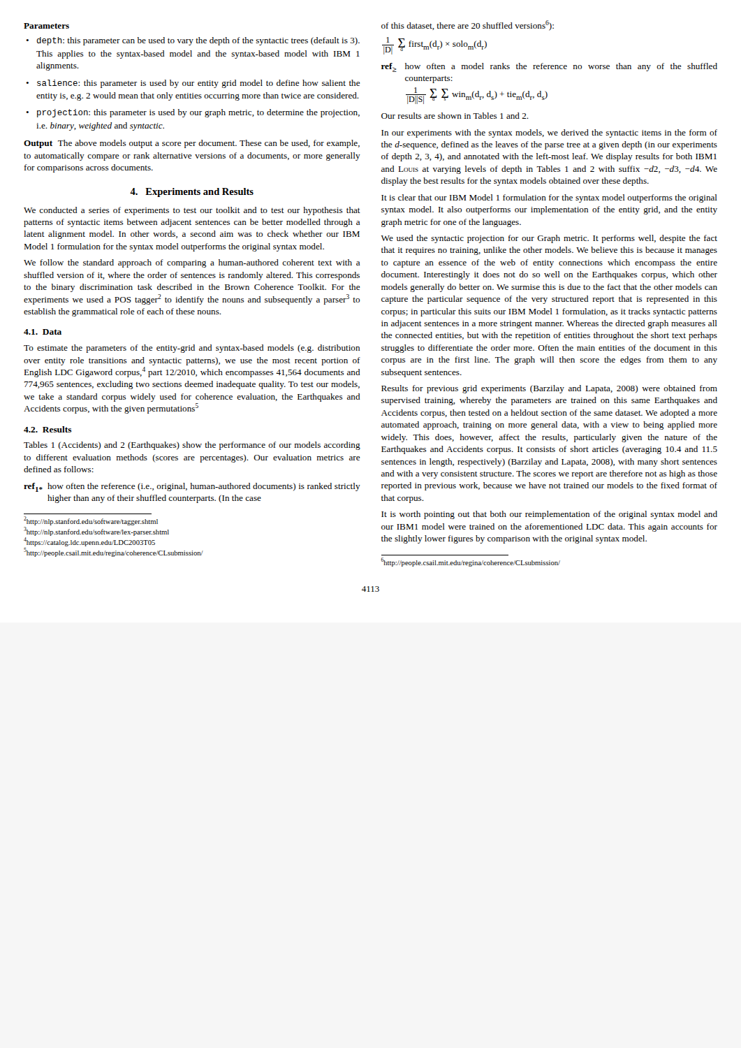Parameters
depth: this parameter can be used to vary the depth of the syntactic trees (default is 3). This applies to the syntax-based model and the syntax-based model with IBM 1 alignments.
salience: this parameter is used by our entity grid model to define how salient the entity is, e.g. 2 would mean that only entities occurring more than twice are considered.
projection: this parameter is used by our graph metric, to determine the projection, i.e. binary, weighted and syntactic.
Output The above models output a score per document. These can be used, for example, to automatically compare or rank alternative versions of a documents, or more generally for comparisons across documents.
4. Experiments and Results
We conducted a series of experiments to test our toolkit and to test our hypothesis that patterns of syntactic items between adjacent sentences can be better modelled through a latent alignment model. In other words, a second aim was to check whether our IBM Model 1 formulation for the syntax model outperforms the original syntax model.
We follow the standard approach of comparing a human-authored coherent text with a shuffled version of it, where the order of sentences is randomly altered. This corresponds to the binary discrimination task described in the Brown Coherence Toolkit. For the experiments we used a POS tagger2 to identify the nouns and subsequently a parser3 to establish the grammatical role of each of these nouns.
4.1. Data
To estimate the parameters of the entity-grid and syntax-based models (e.g. distribution over entity role transitions and syntactic patterns), we use the most recent portion of English LDC Gigaword corpus,4 part 12/2010, which encompasses 41,564 documents and 774,965 sentences, excluding two sections deemed inadequate quality. To test our models, we take a standard corpus widely used for coherence evaluation, the Earthquakes and Accidents corpus, with the given permutations5
4.2. Results
Tables 1 (Accidents) and 2 (Earthquakes) show the performance of our models according to different evaluation methods (scores are percentages). Our evaluation metrics are defined as follows:
ref1* how often the reference (i.e., original, human-authored documents) is ranked strictly higher than any of their shuffled counterparts. (In the case
2http://nlp.stanford.edu/software/tagger.shtml
3http://nlp.stanford.edu/software/lex-parser.shtml
4https://catalog.ldc.upenn.edu/LDC2003T05
5http://people.csail.mit.edu/regina/coherence/CLsubmission/
of this dataset, there are 20 shuffled versions6):
1|D| Σd firstm(dr) × solom(dr)
ref≥ how often a model ranks the reference no worse than any of the shuffled counterparts:
1|D||S| Σd Σs winm(dr, ds) + tiem(dr, ds)
Our results are shown in Tables 1 and 2.
In our experiments with the syntax models, we derived the syntactic items in the form of the d-sequence, defined as the leaves of the parse tree at a given depth (in our experiments of depth 2, 3, 4), and annotated with the left-most leaf. We display results for both IBM1 and Louis at varying levels of depth in Tables 1 and 2 with suffix −d2, −d3, −d4. We display the best results for the syntax models obtained over these depths.
It is clear that our IBM Model 1 formulation for the syntax model outperforms the original syntax model. It also outperforms our implementation of the entity grid, and the entity graph metric for one of the languages.
We used the syntactic projection for our Graph metric. It performs well, despite the fact that it requires no training, unlike the other models. We believe this is because it manages to capture an essence of the web of entity connections which encompass the entire document. Interestingly it does not do so well on the Earthquakes corpus, which other models generally do better on. We surmise this is due to the fact that the other models can capture the particular sequence of the very structured report that is represented in this corpus; in particular this suits our IBM Model 1 formulation, as it tracks syntactic patterns in adjacent sentences in a more stringent manner. Whereas the directed graph measures all the connected entities, but with the repetition of entities throughout the short text perhaps struggles to differentiate the order more. Often the main entities of the document in this corpus are in the first line. The graph will then score the edges from them to any subsequent sentences.
Results for previous grid experiments (Barzilay and Lapata, 2008) were obtained from supervised training, whereby the parameters are trained on this same Earthquakes and Accidents corpus, then tested on a heldout section of the same dataset. We adopted a more automated approach, training on more general data, with a view to being applied more widely. This does, however, affect the results, particularly given the nature of the Earthquakes and Accidents corpus. It consists of short articles (averaging 10.4 and 11.5 sentences in length, respectively) (Barzilay and Lapata, 2008), with many short sentences and with a very consistent structure. The scores we report are therefore not as high as those reported in previous work, because we have not trained our models to the fixed format of that corpus.
It is worth pointing out that both our reimplementation of the original syntax model and our IBM1 model were trained on the aforementioned LDC data. This again accounts for the slightly lower figures by comparison with the original syntax model.
6http://people.csail.mit.edu/regina/coherence/CLsubmission/
4113